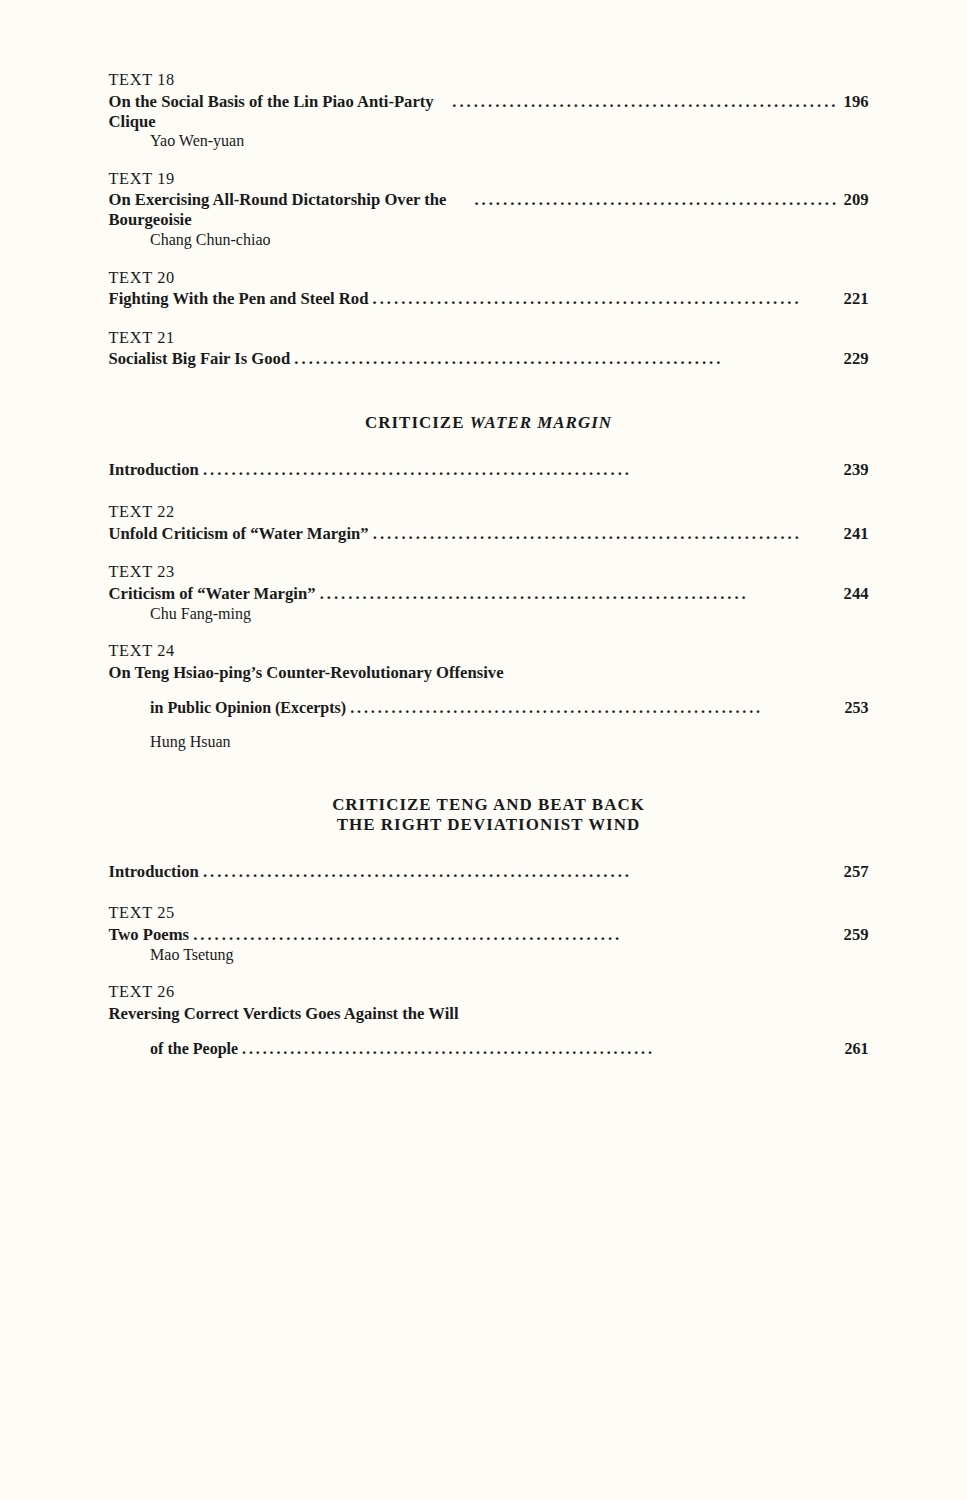TEXT 18
On the Social Basis of the Lin Piao Anti-Party Clique ............................................................ 196
Yao Wen-yuan
TEXT 19
On Exercising All-Round Dictatorship Over the Bourgeoisie ............................................................ 209
Chang Chun-chiao
TEXT 20
Fighting With the Pen and Steel Rod ............................................................ 221
TEXT 21
Socialist Big Fair Is Good ............................................................ 229
CRITICIZE WATER MARGIN
Introduction ............................................................ 239
TEXT 22
Unfold Criticism of “Water Margin” ............................................................ 241
TEXT 23
Criticism of “Water Margin” ............................................................ 244
Chu Fang-ming
TEXT 24
On Teng Hsiao-ping’s Counter-Revolutionary Offensive
in Public Opinion (Excerpts) ............................................................ 253
Hung Hsuan
CRITICIZE TENG AND BEAT BACK THE RIGHT DEVIATIONIST WIND
Introduction ............................................................ 257
TEXT 25
Two Poems ............................................................ 259
Mao Tsetung
TEXT 26
Reversing Correct Verdicts Goes Against the Will
of the People ............................................................ 261